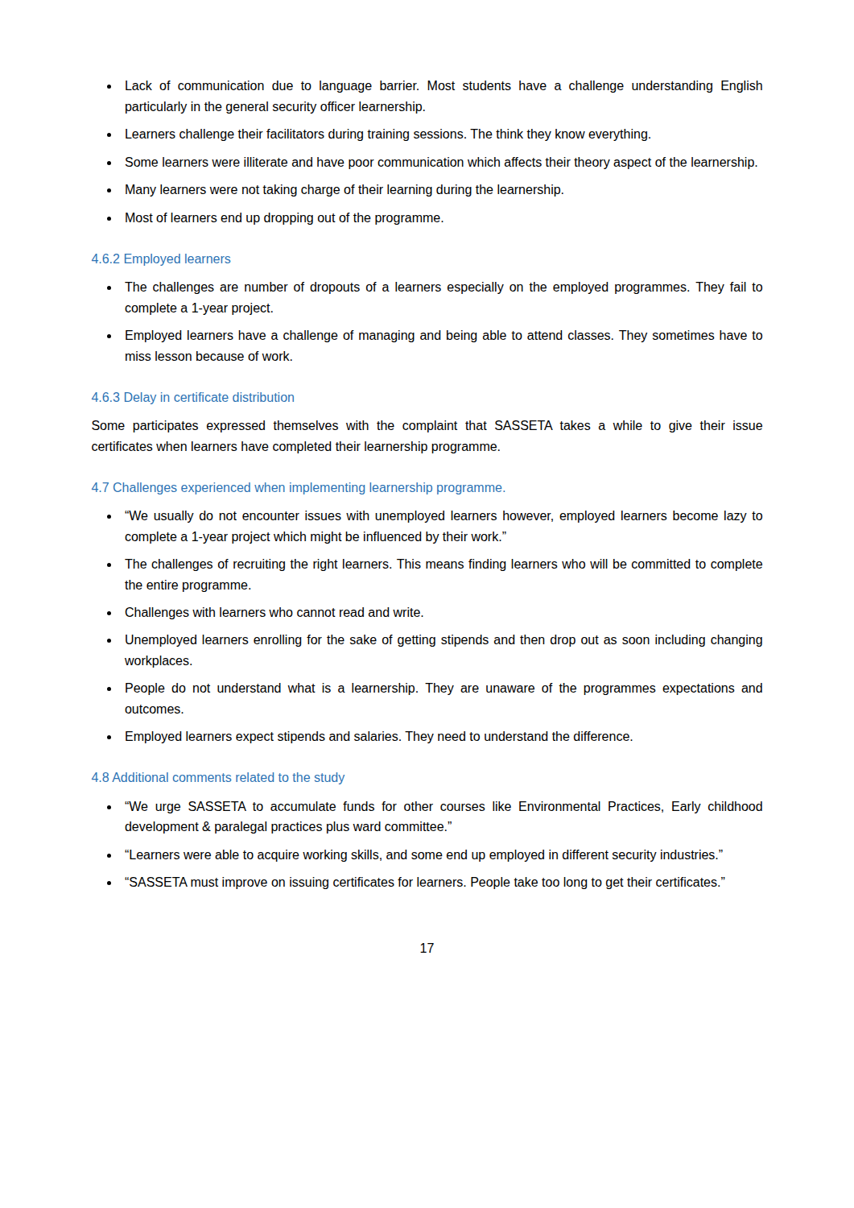Lack of communication due to language barrier. Most students have a challenge understanding English particularly in the general security officer learnership.
Learners challenge their facilitators during training sessions. The think they know everything.
Some learners were illiterate and have poor communication which affects their theory aspect of the learnership.
Many learners were not taking charge of their learning during the learnership.
Most of learners end up dropping out of the programme.
4.6.2 Employed learners
The challenges are number of dropouts of a learners especially on the employed programmes. They fail to complete a 1-year project.
Employed learners have a challenge of managing and being able to attend classes. They sometimes have to miss lesson because of work.
4.6.3 Delay in certificate distribution
Some participates expressed themselves with the complaint that SASSETA takes a while to give their issue certificates when learners have completed their learnership programme.
4.7 Challenges experienced when implementing learnership programme.
“We usually do not encounter issues with unemployed learners however, employed learners become lazy to complete a 1-year project which might be influenced by their work.”
The challenges of recruiting the right learners. This means finding learners who will be committed to complete the entire programme.
Challenges with learners who cannot read and write.
Unemployed learners enrolling for the sake of getting stipends and then drop out as soon including changing workplaces.
People do not understand what is a learnership. They are unaware of the programmes expectations and outcomes.
Employed learners expect stipends and salaries. They need to understand the difference.
4.8 Additional comments related to the study
“We urge SASSETA to accumulate funds for other courses like Environmental Practices, Early childhood development & paralegal practices plus ward committee.”
“Learners were able to acquire working skills, and some end up employed in different security industries.”
“SASSETA must improve on issuing certificates for learners. People take too long to get their certificates.”
17